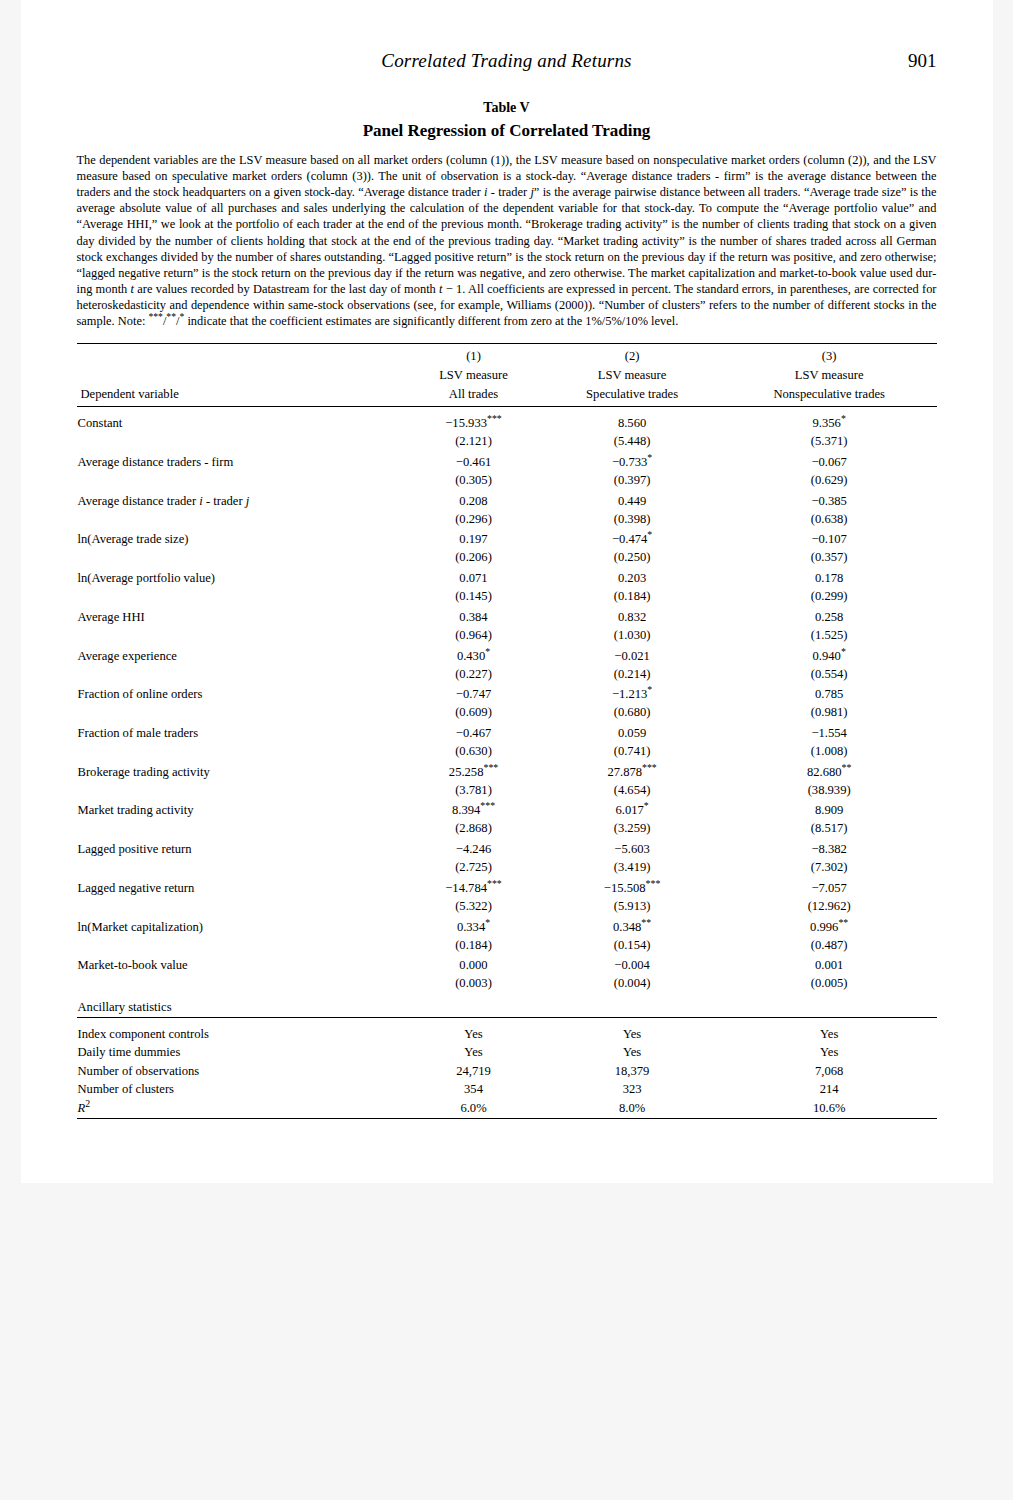Correlated Trading and Returns 901
Table V
Panel Regression of Correlated Trading
The dependent variables are the LSV measure based on all market orders (column (1)), the LSV measure based on nonspeculative market orders (column (2)), and the LSV measure based on speculative market orders (column (3)). The unit of observation is a stock-day. “Average distance traders - firm” is the average distance between the traders and the stock headquarters on a given stock-day. “Average distance trader i - trader j” is the average pairwise distance between all traders. “Average trade size” is the average absolute value of all purchases and sales underlying the calculation of the dependent variable for that stock-day. To compute the “Average portfolio value” and “Average HHI,” we look at the portfolio of each trader at the end of the previous month. “Brokerage trading activity” is the number of clients trading that stock on a given day divided by the number of clients holding that stock at the end of the previous trading day. “Market trading activity” is the number of shares traded across all German stock exchanges divided by the number of shares outstanding. “Lagged positive return” is the stock return on the previous day if the return was positive, and zero otherwise; “lagged negative return” is the stock return on the previous day if the return was negative, and zero otherwise. The market capitalization and market-to-book value used during month t are values recorded by Datastream for the last day of month t − 1. All coefficients are expressed in percent. The standard errors, in parentheses, are corrected for heteroskedasticity and dependence within same-stock observations (see, for example, Williams (2000)). “Number of clusters” refers to the number of different stocks in the sample. Note: ***/**/* indicate that the coefficient estimates are significantly different from zero at the 1%/5%/10% level.
| | (1) | (2) | (3) |
| --- | --- | --- | --- |
| | LSV measure | LSV measure | LSV measure |
| Dependent variable | All trades | Speculative trades | Nonspeculative trades |
| Constant | −15.933 *** | 8.560 | 9.356 * |
| | (2.121) | (5.448) | (5.371) |
| Average distance traders - firm | −0.461 | −0.733 * | −0.067 |
| | (0.305) | (0.397) | (0.629) |
| Average distance trader i - trader j | 0.208 | 0.449 | −0.385 |
| | (0.296) | (0.398) | (0.638) |
| ln(Average trade size) | 0.197 | −0.474 * | −0.107 |
| | (0.206) | (0.250) | (0.357) |
| ln(Average portfolio value) | 0.071 | 0.203 | 0.178 |
| | (0.145) | (0.184) | (0.299) |
| Average HHI | 0.384 | 0.832 | 0.258 |
| | (0.964) | (1.030) | (1.525) |
| Average experience | 0.430 * | −0.021 | 0.940 * |
| | (0.227) | (0.214) | (0.554) |
| Fraction of online orders | −0.747 | −1.213 * | 0.785 |
| | (0.609) | (0.680) | (0.981) |
| Fraction of male traders | −0.467 | 0.059 | −1.554 |
| | (0.630) | (0.741) | (1.008) |
| Brokerage trading activity | 25.258 *** | 27.878 *** | 82.680 ** |
| | (3.781) | (4.654) | (38.939) |
| Market trading activity | 8.394 *** | 6.017 * | 8.909 |
| | (2.868) | (3.259) | (8.517) |
| Lagged positive return | −4.246 | −5.603 | −8.382 |
| | (2.725) | (3.419) | (7.302) |
| Lagged negative return | −14.784 *** | −15.508 *** | −7.057 |
| | (5.322) | (5.913) | (12.962) |
| ln(Market capitalization) | 0.334 * | 0.348 ** | 0.996 ** |
| | (0.184) | (0.154) | (0.487) |
| Market-to-book value | 0.000 | −0.004 | 0.001 |
| | (0.003) | (0.004) | (0.005) |
| Ancillary statistics | | | |
| Index component controls | Yes | Yes | Yes |
| Daily time dummies | Yes | Yes | Yes |
| Number of observations | 24,719 | 18,379 | 7,068 |
| Number of clusters | 354 | 323 | 214 |
| R 2 | 6.0% | 8.0% | 10.6% |